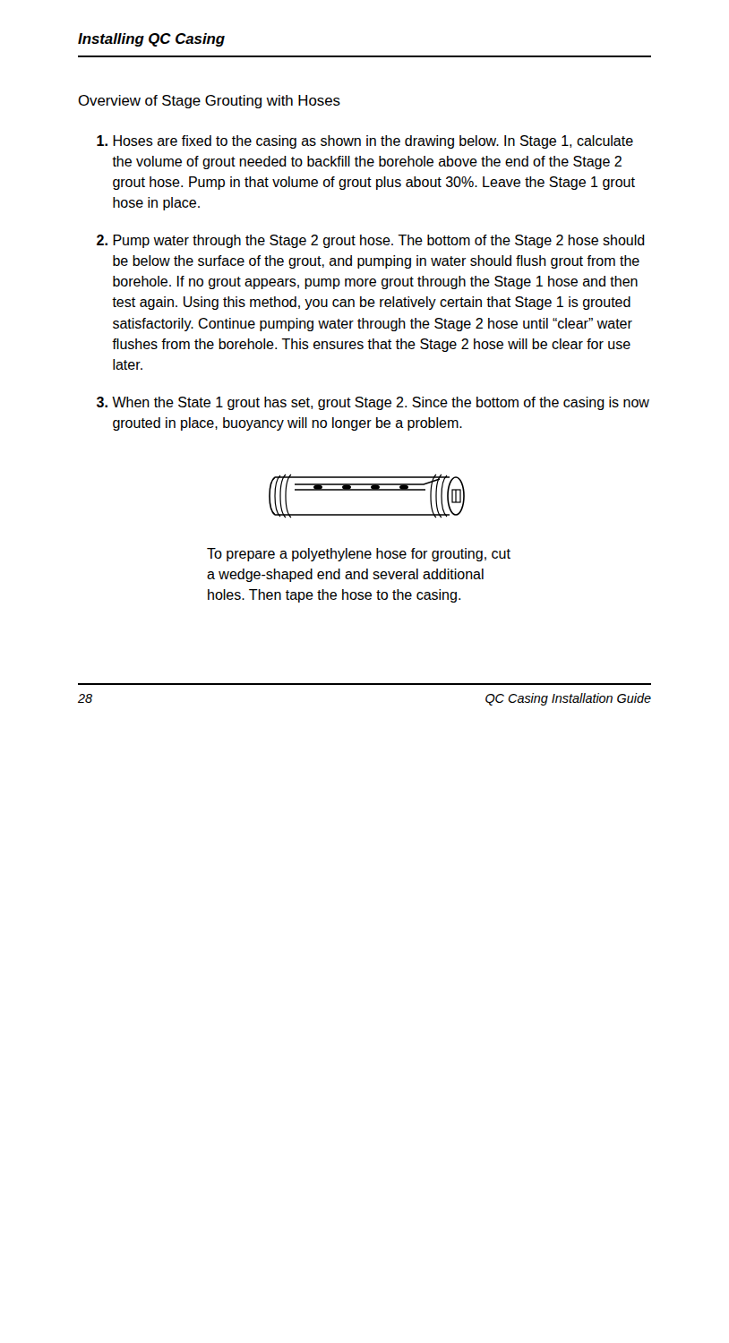Installing QC Casing
Overview of Stage Grouting with Hoses
Hoses are fixed to the casing as shown in the drawing below. In Stage 1, calculate the volume of grout needed to backfill the borehole above the end of the Stage 2 grout hose. Pump in that volume of grout plus about 30%. Leave the Stage 1 grout hose in place.
Pump water through the Stage 2 grout hose. The bottom of the Stage 2 hose should be below the surface of the grout, and pumping in water should flush grout from the borehole. If no grout appears, pump more grout through the Stage 1 hose and then test again. Using this method, you can be relatively certain that Stage 1 is grouted satisfactorily. Continue pumping water through the Stage 2 hose until “clear” water flushes from the borehole. This ensures that the Stage 2 hose will be clear for use later.
When the State 1 grout has set, grout Stage 2. Since the bottom of the casing is now grouted in place, buoyancy will no longer be a problem.
To prepare a polyethylene hose for grouting, cut a wedge-shaped end and several additional holes. Then tape the hose to the casing.
28 QC Casing Installation Guide